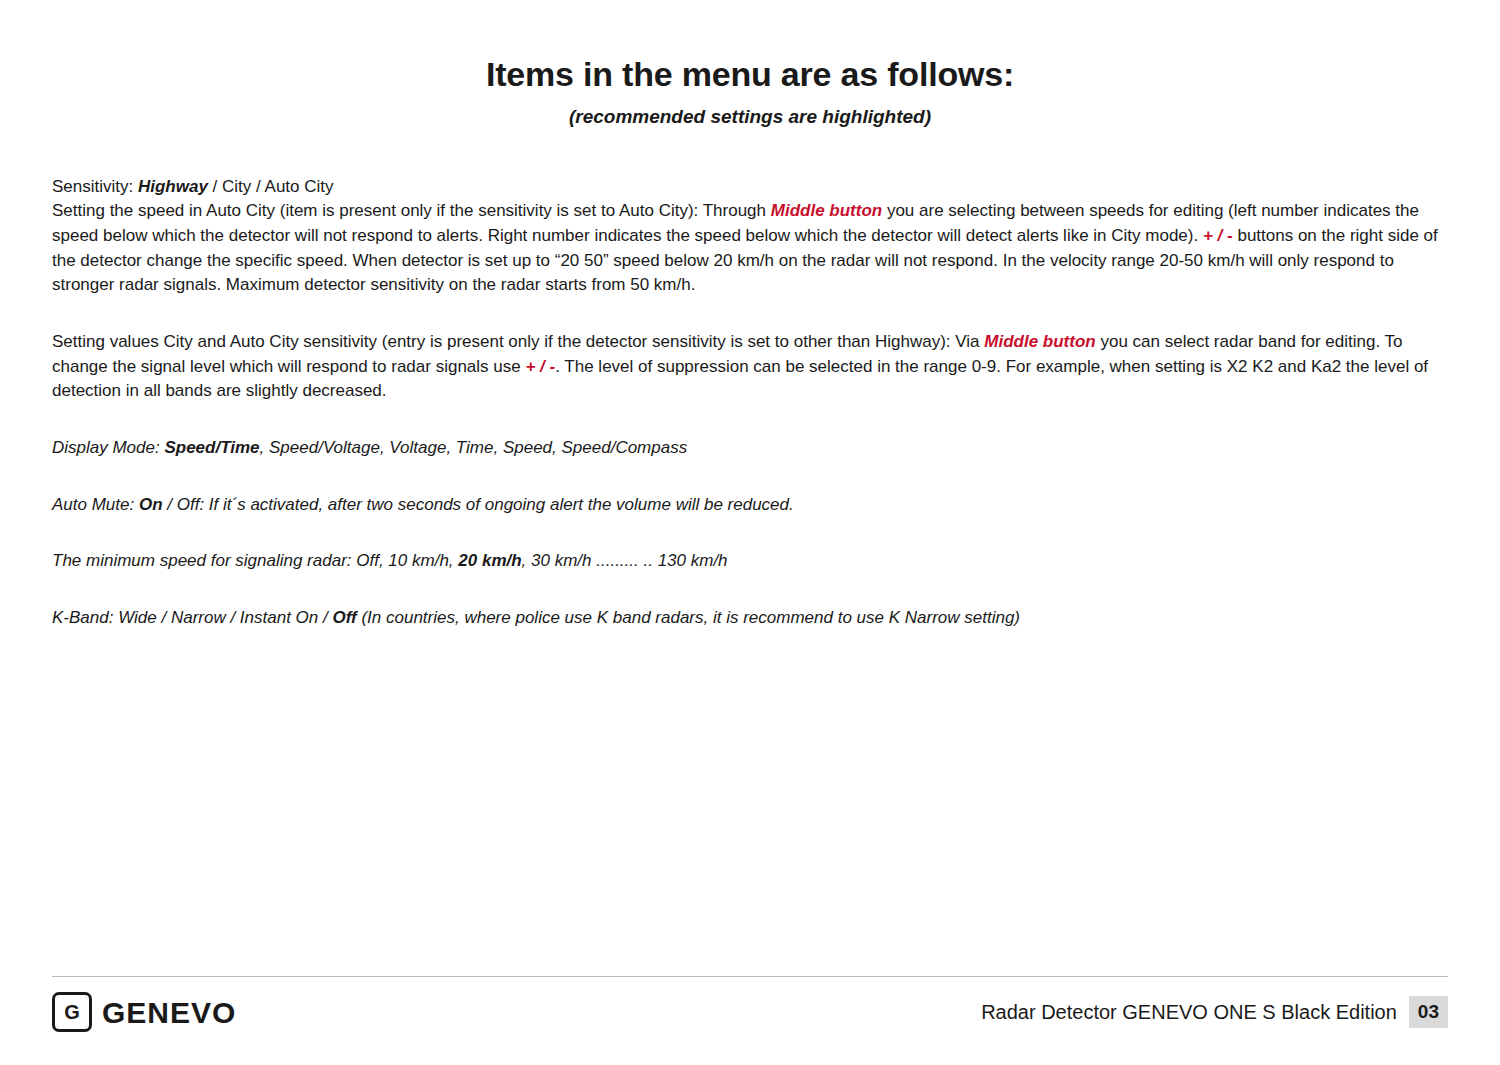Items in the menu are as follows:
(recommended settings are highlighted)
Sensitivity: Highway / City / Auto City
Setting the speed in Auto City (item is present only if the sensitivity is set to Auto City): Through Middle button you are selecting between speeds for editing (left number indicates the speed below which the detector will not respond to alerts. Right number indicates the speed below which the detector will detect alerts like in City mode). + / - buttons on the right side of the detector change the specific speed. When detector is set up to “20 50” speed below 20 km/h on the radar will not respond. In the velocity range 20-50 km/h will only respond to stronger radar signals. Maximum detector sensitivity on the radar starts from 50 km/h.
Setting values City and Auto City sensitivity (entry is present only if the detector sensitivity is set to other than Highway): Via Middle button you can select radar band for editing. To change the signal level which will respond to radar signals use + / -. The level of suppression can be selected in the range 0-9. For example, when setting is X2 K2 and Ka2 the level of detection in all bands are slightly decreased.
Display Mode: Speed/Time, Speed/Voltage, Voltage, Time, Speed, Speed/Compass
Auto Mute: On / Off: If it´s activated, after two seconds of ongoing alert the volume will be reduced.
The minimum speed for signaling radar: Off, 10 km/h, 20 km/h, 30 km/h ......... .. 130 km/h
K-Band: Wide / Narrow / Instant On / Off (In countries, where police use K band radars, it is recommend to use K Narrow setting)
G
GENEVO
Radar Detector GENEVO ONE S Black Edition 03